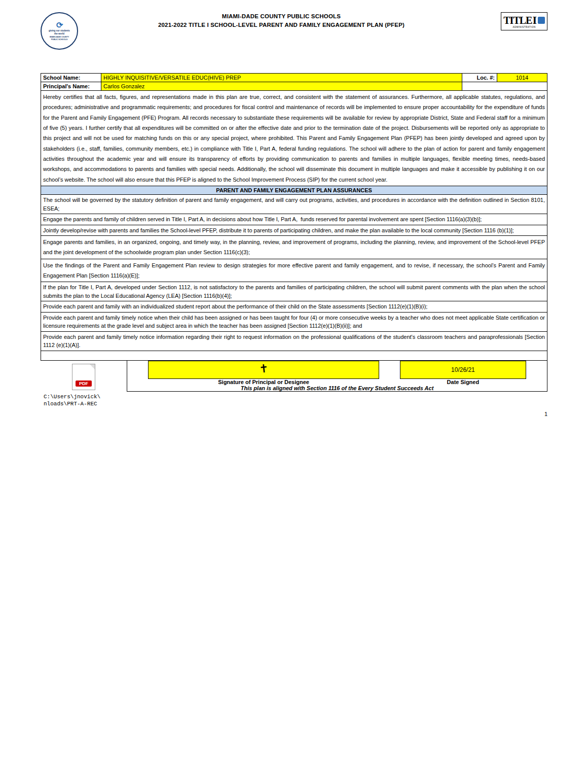⟳
giving our students
the world
MIAMI-DADE COUNTY
PUBLIC SCHOOLS
MIAMI-DADE COUNTY PUBLIC SCHOOLS
2021-2022 TITLE I SCHOOL-LEVEL PARENT AND FAMILY ENGAGEMENT PLAN (PFEP)
TITLE I ADMINISTRATION
| School Name: | HIGHLY INQUISITIVE/VERSATILE EDUC(HIVE) PREP | Loc. #: | 1014 |
| Principal's Name: | Carlos Gonzalez | |
| Hereby certifies that all facts, figures, and representations made in this plan are true, correct, and consistent with the statement of assurances. Furthermore, all applicable statutes, regulations, and procedures; administrative and programmatic requirements; and procedures for fiscal control and maintenance of records will be implemented to ensure proper accountability for the expenditure of funds for the Parent and Family Engagement (PFE) Program. All records necessary to substantiate these requirements will be available for review by appropriate District, State and Federal staff for a minimum of five (5) years. I further certify that all expenditures will be committed on or after the effective date and prior to the termination date of the project. Disbursements will be reported only as appropriate to this project and will not be used for matching funds on this or any special project, where prohibited. This Parent and Family Engagement Plan (PFEP) has been jointly developed and agreed upon by stakeholders (i.e., staff, families, community members, etc.) in compliance with Title I, Part A, federal funding regulations. The school will adhere to the plan of action for parent and family engagement activities throughout the academic year and will ensure its transparency of efforts by providing communication to parents and families in multiple languages, flexible meeting times, needs-based workshops, and accommodations to parents and families with special needs. Additionally, the school will disseminate this document in multiple languages and make it accessible by publishing it on our school’s website. The school will also ensure that this PFEP is aligned to the School Improvement Process (SIP) for the current school year. |
| PARENT AND FAMILY ENGAGEMENT PLAN ASSURANCES |
| The school will be governed by the statutory definition of parent and family engagement, and will carry out programs, activities, and procedures in accordance with the definition outlined in Section 8101, ESEA; |
| Engage the parents and family of children served in Title I, Part A, in decisions about how Title I, Part A, funds reserved for parental involvement are spent [Section 1116(a)(3)(b)]; |
| Jointly develop/revise with parents and families the School-level PFEP, distribute it to parents of participating children, and make the plan available to the local community [Section 1116 (b)(1)]; |
| Engage parents and families, in an organized, ongoing, and timely way, in the planning, review, and improvement of programs, including the planning, review, and improvement of the School-level PFEP and the joint development of the schoolwide program plan under Section 1116(c)(3); |
| Use the findings of the Parent and Family Engagement Plan review to design strategies for more effective parent and family engagement, and to revise, if necessary, the school’s Parent and Family Engagement Plan [Section 1116(a)(E)]; |
| If the plan for Title I, Part A, developed under Section 1112, is not satisfactory to the parents and families of participating children, the school will submit parent comments with the plan when the school submits the plan to the Local Educational Agency (LEA) [Section 1116(b)(4)]; |
| Provide each parent and family with an individualized student report about the performance of their child on the State assessments [Section 1112(e)(1)(B)(i); |
| Provide each parent and family timely notice when their child has been assigned or has been taught for four (4) or more consecutive weeks by a teacher who does not meet applicable State certification or licensure requirements at the grade level and subject area in which the teacher has been assigned [Section 1112(e)(1)(B)(ii)]; and |
| Provide each parent and family timely notice information regarding their right to request information on the professional qualifications of the student's classroom teachers and paraprofessionals [Section 1112 (e)(1)(A)]. |
PDF
C:\Users\jnovick\
nloads\PRT-A-REC
| | ✝ | | 10/26/21 | |
| | Signature of Principal or Designee | | Date Signed | |
| This plan is aligned with Section 1116 of the Every Student Succeeds Act |
1